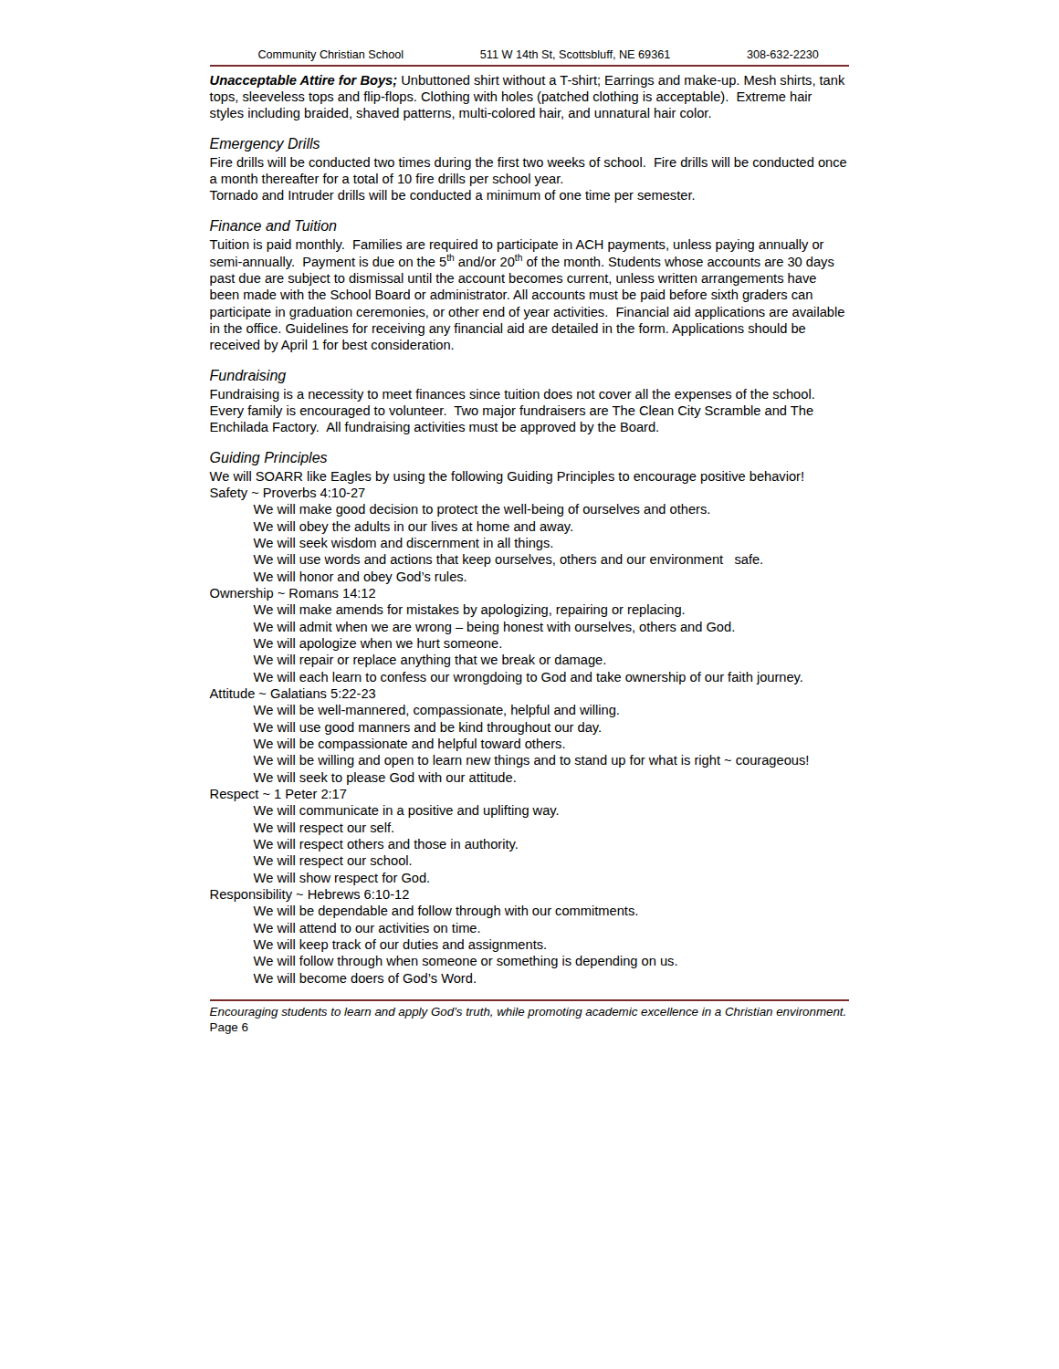Community Christian School 511 W 14th St, Scottsbluff, NE 69361 308-632-2230
Unacceptable Attire for Boys; Unbuttoned shirt without a T-shirt; Earrings and make-up. Mesh shirts, tank tops, sleeveless tops and flip-flops. Clothing with holes (patched clothing is acceptable). Extreme hair styles including braided, shaved patterns, multi-colored hair, and unnatural hair color.
Emergency Drills
Fire drills will be conducted two times during the first two weeks of school. Fire drills will be conducted once a month thereafter for a total of 10 fire drills per school year.
Tornado and Intruder drills will be conducted a minimum of one time per semester.
Finance and Tuition
Tuition is paid monthly. Families are required to participate in ACH payments, unless paying annually or semi-annually. Payment is due on the 5th and/or 20th of the month. Students whose accounts are 30 days past due are subject to dismissal until the account becomes current, unless written arrangements have been made with the School Board or administrator. All accounts must be paid before sixth graders can participate in graduation ceremonies, or other end of year activities. Financial aid applications are available in the office. Guidelines for receiving any financial aid are detailed in the form. Applications should be received by April 1 for best consideration.
Fundraising
Fundraising is a necessity to meet finances since tuition does not cover all the expenses of the school. Every family is encouraged to volunteer. Two major fundraisers are The Clean City Scramble and The Enchilada Factory. All fundraising activities must be approved by the Board.
Guiding Principles
We will SOARR like Eagles by using the following Guiding Principles to encourage positive behavior!
Safety ~ Proverbs 4:10-27
We will make good decision to protect the well-being of ourselves and others.
We will obey the adults in our lives at home and away.
We will seek wisdom and discernment in all things.
We will use words and actions that keep ourselves, others and our environment safe.
We will honor and obey God’s rules.
Ownership ~ Romans 14:12
We will make amends for mistakes by apologizing, repairing or replacing.
We will admit when we are wrong – being honest with ourselves, others and God.
We will apologize when we hurt someone.
We will repair or replace anything that we break or damage.
We will each learn to confess our wrongdoing to God and take ownership of our faith journey.
Attitude ~ Galatians 5:22-23
We will be well-mannered, compassionate, helpful and willing.
We will use good manners and be kind throughout our day.
We will be compassionate and helpful toward others.
We will be willing and open to learn new things and to stand up for what is right ~ courageous!
We will seek to please God with our attitude.
Respect ~ 1 Peter 2:17
We will communicate in a positive and uplifting way.
We will respect our self.
We will respect others and those in authority.
We will respect our school.
We will show respect for God.
Responsibility ~ Hebrews 6:10-12
We will be dependable and follow through with our commitments.
We will attend to our activities on time.
We will keep track of our duties and assignments.
We will follow through when someone or something is depending on us.
We will become doers of God’s Word.
Encouraging students to learn and apply God’s truth, while promoting academic excellence in a Christian environment. Page 6